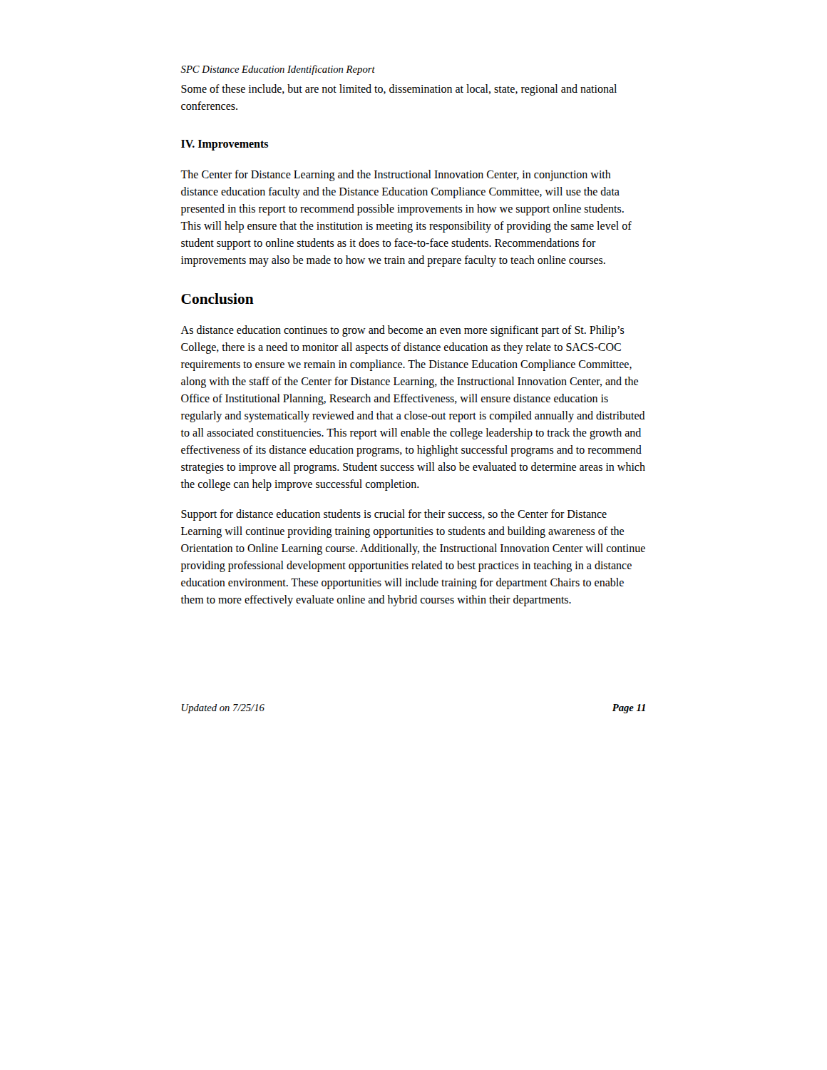SPC Distance Education Identification Report
Some of these include, but are not limited to, dissemination at local, state, regional and national conferences.
IV. Improvements
The Center for Distance Learning and the Instructional Innovation Center, in conjunction with distance education faculty and the Distance Education Compliance Committee, will use the data presented in this report to recommend possible improvements in how we support online students. This will help ensure that the institution is meeting its responsibility of providing the same level of student support to online students as it does to face-to-face students. Recommendations for improvements may also be made to how we train and prepare faculty to teach online courses.
Conclusion
As distance education continues to grow and become an even more significant part of St. Philip’s College, there is a need to monitor all aspects of distance education as they relate to SACS-COC requirements to ensure we remain in compliance. The Distance Education Compliance Committee, along with the staff of the Center for Distance Learning, the Instructional Innovation Center, and the Office of Institutional Planning, Research and Effectiveness, will ensure distance education is regularly and systematically reviewed and that a close-out report is compiled annually and distributed to all associated constituencies. This report will enable the college leadership to track the growth and effectiveness of its distance education programs, to highlight successful programs and to recommend strategies to improve all programs. Student success will also be evaluated to determine areas in which the college can help improve successful completion.
Support for distance education students is crucial for their success, so the Center for Distance Learning will continue providing training opportunities to students and building awareness of the Orientation to Online Learning course. Additionally, the Instructional Innovation Center will continue providing professional development opportunities related to best practices in teaching in a distance education environment. These opportunities will include training for department Chairs to enable them to more effectively evaluate online and hybrid courses within their departments.
Updated on 7/25/16 Page 11